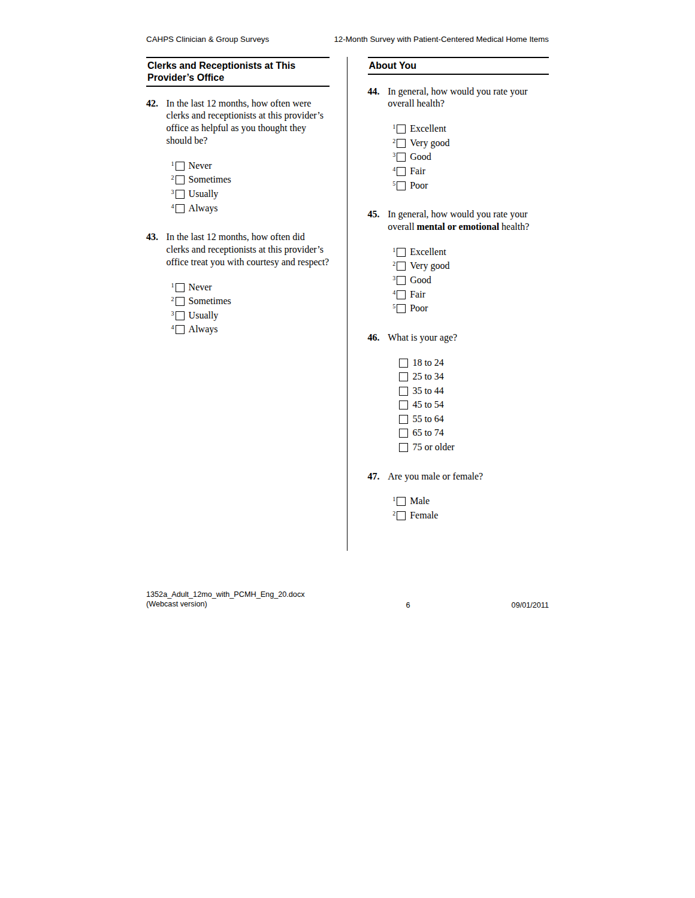CAHPS Clinician & Group Surveys
12-Month Survey with Patient-Centered Medical Home Items
Clerks and Receptionists at This Provider’s Office
42.
In the last 12 months, how often were clerks and receptionists at this provider’s office as helpful as you thought they should be?
1 Never
2 Sometimes
3 Usually
4 Always
43.
In the last 12 months, how often did clerks and receptionists at this provider’s office treat you with courtesy and respect?
1 Never
2 Sometimes
3 Usually
4 Always
About You
44.
In general, how would you rate your overall health?
1 Excellent
2 Very good
3 Good
4 Fair
5 Poor
45.
In general, how would you rate your overall mental or emotional health?
1 Excellent
2 Very good
3 Good
4 Fair
5 Poor
46.
What is your age?
18 to 24
25 to 34
35 to 44
45 to 54
55 to 64
65 to 74
75 or older
47.
Are you male or female?
1 Male
2 Female
1352a_Adult_12mo_with_PCMH_Eng_20.docx
(Webcast version)
6
09/01/2011